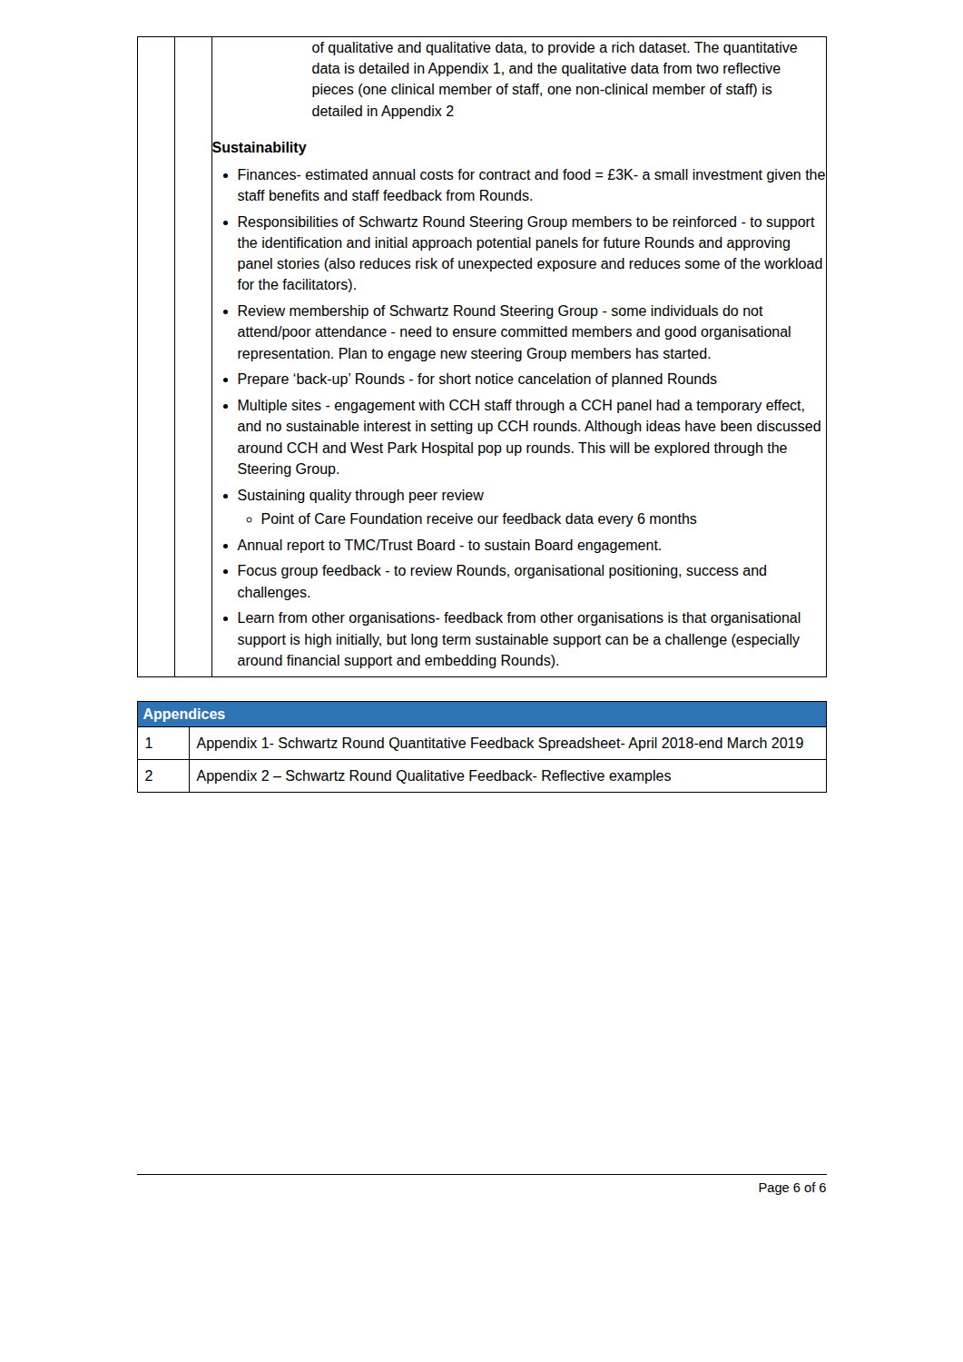| | | of qualitative and qualitative data, to provide a rich dataset. The quantitative data is detailed in Appendix 1, and the qualitative data from two reflective pieces (one clinical member of staff, one non-clinical member of staff) is detailed in Appendix 2 Sustainability Finances- estimated annual costs for contract and food = £3K- a small investment given the staff benefits and staff feedback from Rounds. Responsibilities of Schwartz Round Steering Group members to be reinforced - to support the identification and initial approach potential panels for future Rounds and approving panel stories (also reduces risk of unexpected exposure and reduces some of the workload for the facilitators). Review membership of Schwartz Round Steering Group - some individuals do not attend/poor attendance - need to ensure committed members and good organisational representation. Plan to engage new steering Group members has started. Prepare ‘back-up’ Rounds - for short notice cancelation of planned Rounds Multiple sites - engagement with CCH staff through a CCH panel had a temporary effect, and no sustainable interest in setting up CCH rounds. Although ideas have been discussed around CCH and West Park Hospital pop up rounds. This will be explored through the Steering Group. Sustaining quality through peer review Point of Care Foundation receive our feedback data every 6 months Annual report to TMC/Trust Board - to sustain Board engagement. Focus group feedback - to review Rounds, organisational positioning, success and challenges. Learn from other organisations- feedback from other organisations is that organisational support is high initially, but long term sustainable support can be a challenge (especially around financial support and embedding Rounds). |
| Appendices |
| --- |
| 1 | Appendix 1- Schwartz Round Quantitative Feedback Spreadsheet- April 2018-end March 2019 |
| 2 | Appendix 2 – Schwartz Round Qualitative Feedback- Reflective examples |
Page 6 of 6